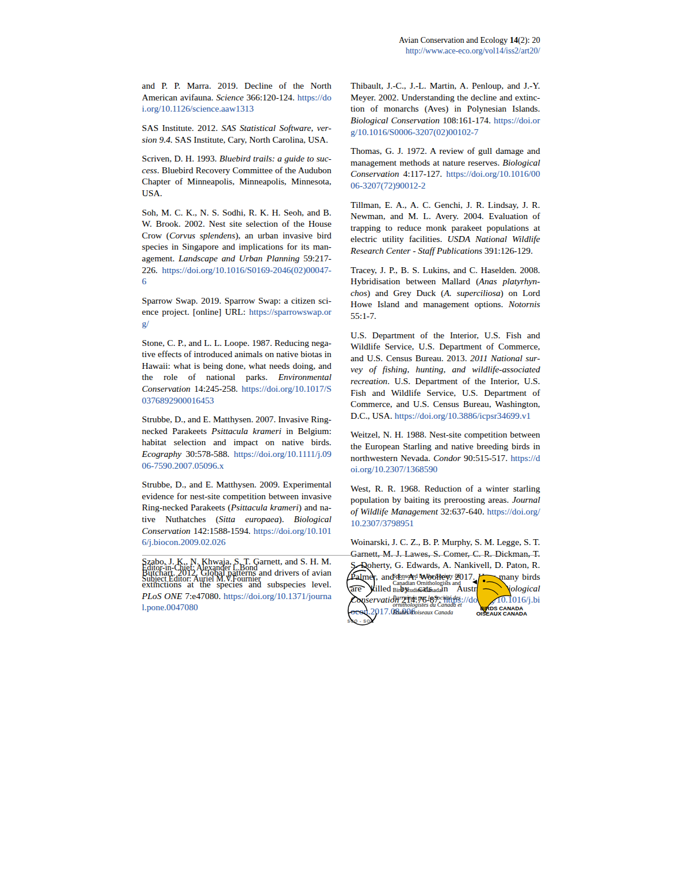Avian Conservation and Ecology 14(2): 20
http://www.ace-eco.org/vol14/iss2/art20/
and P. P. Marra. 2019. Decline of the North American avifauna. Science 366:120-124. https://doi.org/10.1126/science.aaw1313
SAS Institute. 2012. SAS Statistical Software, version 9.4. SAS Institute, Cary, North Carolina, USA.
Scriven, D. H. 1993. Bluebird trails: a guide to success. Bluebird Recovery Committee of the Audubon Chapter of Minneapolis, Minneapolis, Minnesota, USA.
Soh, M. C. K., N. S. Sodhi, R. K. H. Seoh, and B. W. Brook. 2002. Nest site selection of the House Crow (Corvus splendens), an urban invasive bird species in Singapore and implications for its management. Landscape and Urban Planning 59:217-226. https://doi.org/10.1016/S0169-2046(02)00047-6
Sparrow Swap. 2019. Sparrow Swap: a citizen science project. [online] URL: https://sparrowswap.org/
Stone, C. P., and L. L. Loope. 1987. Reducing negative effects of introduced animals on native biotas in Hawaii: what is being done, what needs doing, and the role of national parks. Environmental Conservation 14:245-258. https://doi.org/10.1017/S0376892900016453
Strubbe, D., and E. Matthysen. 2007. Invasive Ring-necked Parakeets Psittacula krameri in Belgium: habitat selection and impact on native birds. Ecography 30:578-588. https://doi.org/10.1111/j.0906-7590.2007.05096.x
Strubbe, D., and E. Matthysen. 2009. Experimental evidence for nest-site competition between invasive Ring-necked Parakeets (Psittacula krameri) and native Nuthatches (Sitta europaea). Biological Conservation 142:1588-1594. https://doi.org/10.1016/j.biocon.2009.02.026
Szabo, J. K., N. Khwaja, S. T. Garnett, and S. H. M. Butchart. 2012. Global patterns and drivers of avian extinctions at the species and subspecies level. PLoS ONE 7:e47080. https://doi.org/10.1371/journal.pone.0047080
Thibault, J.-C., J.-L. Martin, A. Penloup, and J.-Y. Meyer. 2002. Understanding the decline and extinction of monarchs (Aves) in Polynesian Islands. Biological Conservation 108:161-174. https://doi.org/10.1016/S0006-3207(02)00102-7
Thomas, G. J. 1972. A review of gull damage and management methods at nature reserves. Biological Conservation 4:117-127. https://doi.org/10.1016/0006-3207(72)90012-2
Tillman, E. A., A. C. Genchi, J. R. Lindsay, J. R. Newman, and M. L. Avery. 2004. Evaluation of trapping to reduce monk parakeet populations at electric utility facilities. USDA National Wildlife Research Center - Staff Publications 391:126-129.
Tracey, J. P., B. S. Lukins, and C. Haselden. 2008. Hybridisation between Mallard (Anas platyrhynchos) and Grey Duck (A. superciliosa) on Lord Howe Island and management options. Notornis 55:1-7.
U.S. Department of the Interior, U.S. Fish and Wildlife Service, U.S. Department of Commerce, and U.S. Census Bureau. 2013. 2011 National survey of fishing, hunting, and wildlife-associated recreation. U.S. Department of the Interior, U.S. Fish and Wildlife Service, U.S. Department of Commerce, and U.S. Census Bureau, Washington, D.C., USA. https://doi.org/10.3886/icpsr34699.v1
Weitzel, N. H. 1988. Nest-site competition between the European Starling and native breeding birds in northwestern Nevada. Condor 90:515-517. https://doi.org/10.2307/1368590
West, R. R. 1968. Reduction of a winter starling population by baiting its preroosting areas. Journal of Wildlife Management 32:637-640. https://doi.org/10.2307/3798951
Woinarski, J. C. Z., B. P. Murphy, S. M. Legge, S. T. Garnett, M. J. Lawes, S. Comer, C. R. Dickman, T. S. Doherty, G. Edwards, A. Nankivell, D. Paton, R. Palmer, and L. A. Woolley. 2017. How many birds are killed by cats in Australia? Biological Conservation 214:76-87. https://doi.org/10.1016/j.biocon.2017.08.006
Editor-in-Chief: Alexander L.Bond
Subject Editor: Auriel M.V.Fournier
SCO - SOC
Sponsored by the Society of
Canadian Ornithologists and
Bird Studies Canada
Parrainée par la Société des
ornithologistes du Canada et
Études d'oiseaux Canada
BIRDS CANADA OISEAUX CANADA